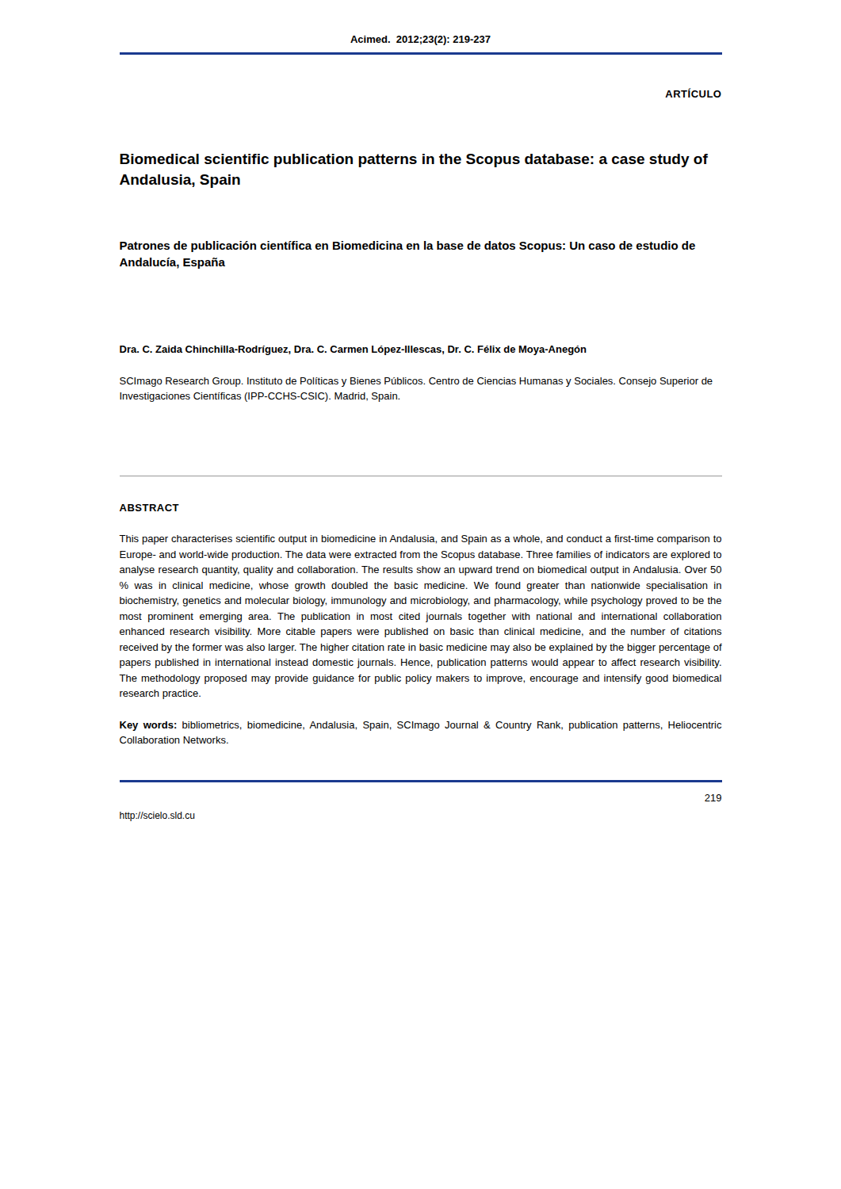Acimed. 2012;23(2): 219-237
ARTÍCULO
Biomedical scientific publication patterns in the Scopus database: a case study of Andalusia, Spain
Patrones de publicación científica en Biomedicina en la base de datos Scopus: Un caso de estudio de Andalucía, España
Dra. C. Zaida Chinchilla-Rodríguez, Dra. C. Carmen López-Illescas, Dr. C. Félix de Moya-Anegón
SCImago Research Group. Instituto de Políticas y Bienes Públicos. Centro de Ciencias Humanas y Sociales. Consejo Superior de Investigaciones Científicas (IPP-CCHS-CSIC). Madrid, Spain.
ABSTRACT
This paper characterises scientific output in biomedicine in Andalusia, and Spain as a whole, and conduct a first-time comparison to Europe- and world-wide production. The data were extracted from the Scopus database. Three families of indicators are explored to analyse research quantity, quality and collaboration. The results show an upward trend on biomedical output in Andalusia. Over 50 % was in clinical medicine, whose growth doubled the basic medicine. We found greater than nationwide specialisation in biochemistry, genetics and molecular biology, immunology and microbiology, and pharmacology, while psychology proved to be the most prominent emerging area. The publication in most cited journals together with national and international collaboration enhanced research visibility. More citable papers were published on basic than clinical medicine, and the number of citations received by the former was also larger. The higher citation rate in basic medicine may also be explained by the bigger percentage of papers published in international instead domestic journals. Hence, publication patterns would appear to affect research visibility. The methodology proposed may provide guidance for public policy makers to improve, encourage and intensify good biomedical research practice.
Key words: bibliometrics, biomedicine, Andalusia, Spain, SCImago Journal & Country Rank, publication patterns, Heliocentric Collaboration Networks.
219
http://scielo.sld.cu